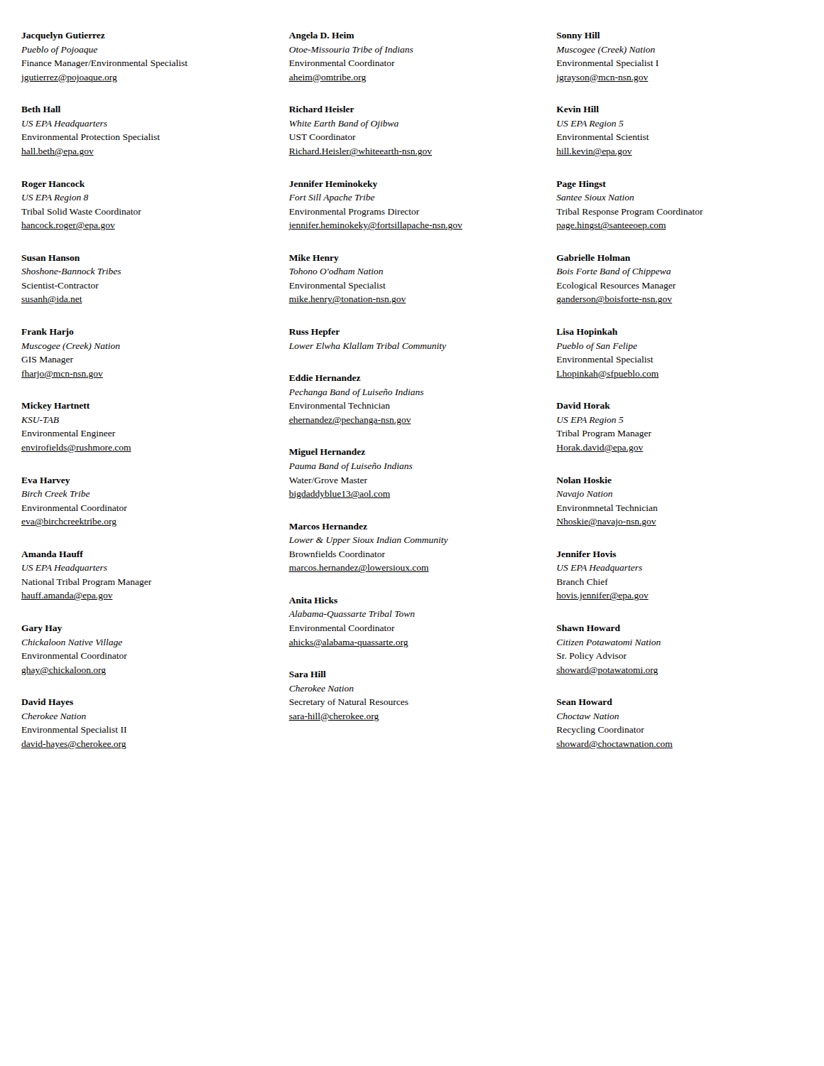Jacquelyn Gutierrez
Pueblo of Pojoaque
Finance Manager/Environmental Specialist
jgutierrez@pojoaque.org
Beth Hall
US EPA Headquarters
Environmental Protection Specialist
hall.beth@epa.gov
Roger Hancock
US EPA Region 8
Tribal Solid Waste Coordinator
hancock.roger@epa.gov
Susan Hanson
Shoshone-Bannock Tribes
Scientist-Contractor
susanh@ida.net
Frank Harjo
Muscogee (Creek) Nation
GIS Manager
fharjo@mcn-nsn.gov
Mickey Hartnett
KSU-TAB
Environmental Engineer
envirofields@rushmore.com
Eva Harvey
Birch Creek Tribe
Environmental Coordinator
eva@birchcreektribe.org
Amanda Hauff
US EPA Headquarters
National Tribal Program Manager
hauff.amanda@epa.gov
Gary Hay
Chickaloon Native Village
Environmental Coordinator
ghay@chickaloon.org
David Hayes
Cherokee Nation
Environmental Specialist II
david-hayes@cherokee.org
Angela D. Heim
Otoe-Missouria Tribe of Indians
Environmental Coordinator
aheim@omtribe.org
Richard Heisler
White Earth Band of Ojibwa
UST Coordinator
Richard.Heisler@whiteearth-nsn.gov
Jennifer Heminokeky
Fort Sill Apache Tribe
Environmental Programs Director
jennifer.heminokeky@fortsillapache-nsn.gov
Mike Henry
Tohono O'odham Nation
Environmental Specialist
mike.henry@tonation-nsn.gov
Russ Hepfer
Lower Elwha Klallam Tribal Community
Eddie Hernandez
Pechanga Band of Luiseño Indians
Environmental Technician
ehernandez@pechanga-nsn.gov
Miguel Hernandez
Pauma Band of Luiseño Indians
Water/Grove Master
bigdaddyblue13@aol.com
Marcos Hernandez
Lower & Upper Sioux Indian Community
Brownfields Coordinator
marcos.hernandez@lowersioux.com
Anita Hicks
Alabama-Quassarte Tribal Town
Environmental Coordinator
ahicks@alabama-quassarte.org
Sara Hill
Cherokee Nation
Secretary of Natural Resources
sara-hill@cherokee.org
Sonny Hill
Muscogee (Creek) Nation
Environmental Specialist I
jgrayson@mcn-nsn.gov
Kevin Hill
US EPA Region 5
Environmental Scientist
hill.kevin@epa.gov
Page Hingst
Santee Sioux Nation
Tribal Response Program Coordinator
page.hingst@santeeoep.com
Gabrielle Holman
Bois Forte Band of Chippewa
Ecological Resources Manager
ganderson@boisforte-nsn.gov
Lisa Hopinkah
Pueblo of San Felipe
Environmental Specialist
Lhopinkah@sfpueblo.com
David Horak
US EPA Region 5
Tribal Program Manager
Horak.david@epa.gov
Nolan Hoskie
Navajo Nation
Environmnetal Technician
Nhoskie@navajo-nsn.gov
Jennifer Hovis
US EPA Headquarters
Branch Chief
hovis.jennifer@epa.gov
Shawn Howard
Citizen Potawatomi Nation
Sr. Policy Advisor
showard@potawatomi.org
Sean Howard
Choctaw Nation
Recycling Coordinator
showard@choctawnation.com